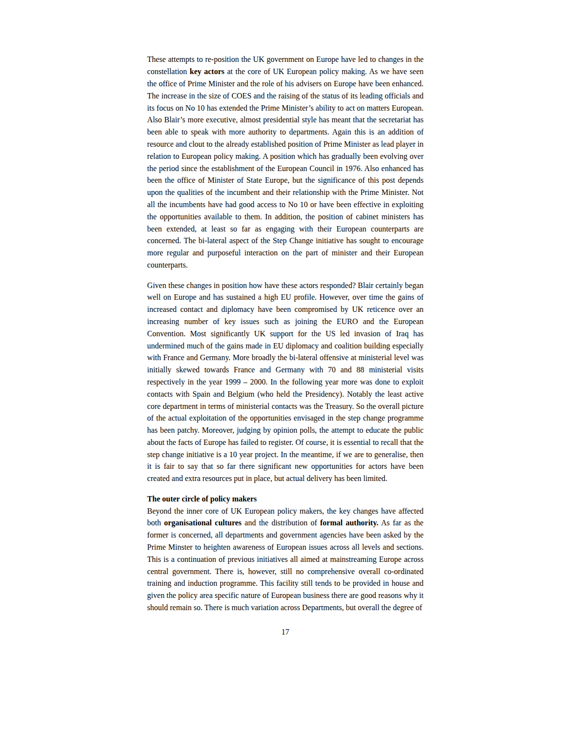These attempts to re-position the UK government on Europe have led to changes in the constellation key actors at the core of UK European policy making. As we have seen the office of Prime Minister and the role of his advisers on Europe have been enhanced. The increase in the size of COES and the raising of the status of its leading officials and its focus on No 10 has extended the Prime Minister’s ability to act on matters European. Also Blair’s more executive, almost presidential style has meant that the secretariat has been able to speak with more authority to departments. Again this is an addition of resource and clout to the already established position of Prime Minister as lead player in relation to European policy making. A position which has gradually been evolving over the period since the establishment of the European Council in 1976. Also enhanced has been the office of Minister of State Europe, but the significance of this post depends upon the qualities of the incumbent and their relationship with the Prime Minister. Not all the incumbents have had good access to No 10 or have been effective in exploiting the opportunities available to them. In addition, the position of cabinet ministers has been extended, at least so far as engaging with their European counterparts are concerned. The bi-lateral aspect of the Step Change initiative has sought to encourage more regular and purposeful interaction on the part of minister and their European counterparts.
Given these changes in position how have these actors responded? Blair certainly began well on Europe and has sustained a high EU profile. However, over time the gains of increased contact and diplomacy have been compromised by UK reticence over an increasing number of key issues such as joining the EURO and the European Convention. Most significantly UK support for the US led invasion of Iraq has undermined much of the gains made in EU diplomacy and coalition building especially with France and Germany. More broadly the bi-lateral offensive at ministerial level was initially skewed towards France and Germany with 70 and 88 ministerial visits respectively in the year 1999 – 2000. In the following year more was done to exploit contacts with Spain and Belgium (who held the Presidency). Notably the least active core department in terms of ministerial contacts was the Treasury. So the overall picture of the actual exploitation of the opportunities envisaged in the step change programme has been patchy. Moreover, judging by opinion polls, the attempt to educate the public about the facts of Europe has failed to register. Of course, it is essential to recall that the step change initiative is a 10 year project. In the meantime, if we are to generalise, then it is fair to say that so far there significant new opportunities for actors have been created and extra resources put in place, but actual delivery has been limited.
The outer circle of policy makers
Beyond the inner core of UK European policy makers, the key changes have affected both organisational cultures and the distribution of formal authority. As far as the former is concerned, all departments and government agencies have been asked by the Prime Minster to heighten awareness of European issues across all levels and sections. This is a continuation of previous initiatives all aimed at mainstreaming Europe across central government. There is, however, still no comprehensive overall co-ordinated training and induction programme. This facility still tends to be provided in house and given the policy area specific nature of European business there are good reasons why it should remain so. There is much variation across Departments, but overall the degree of
17